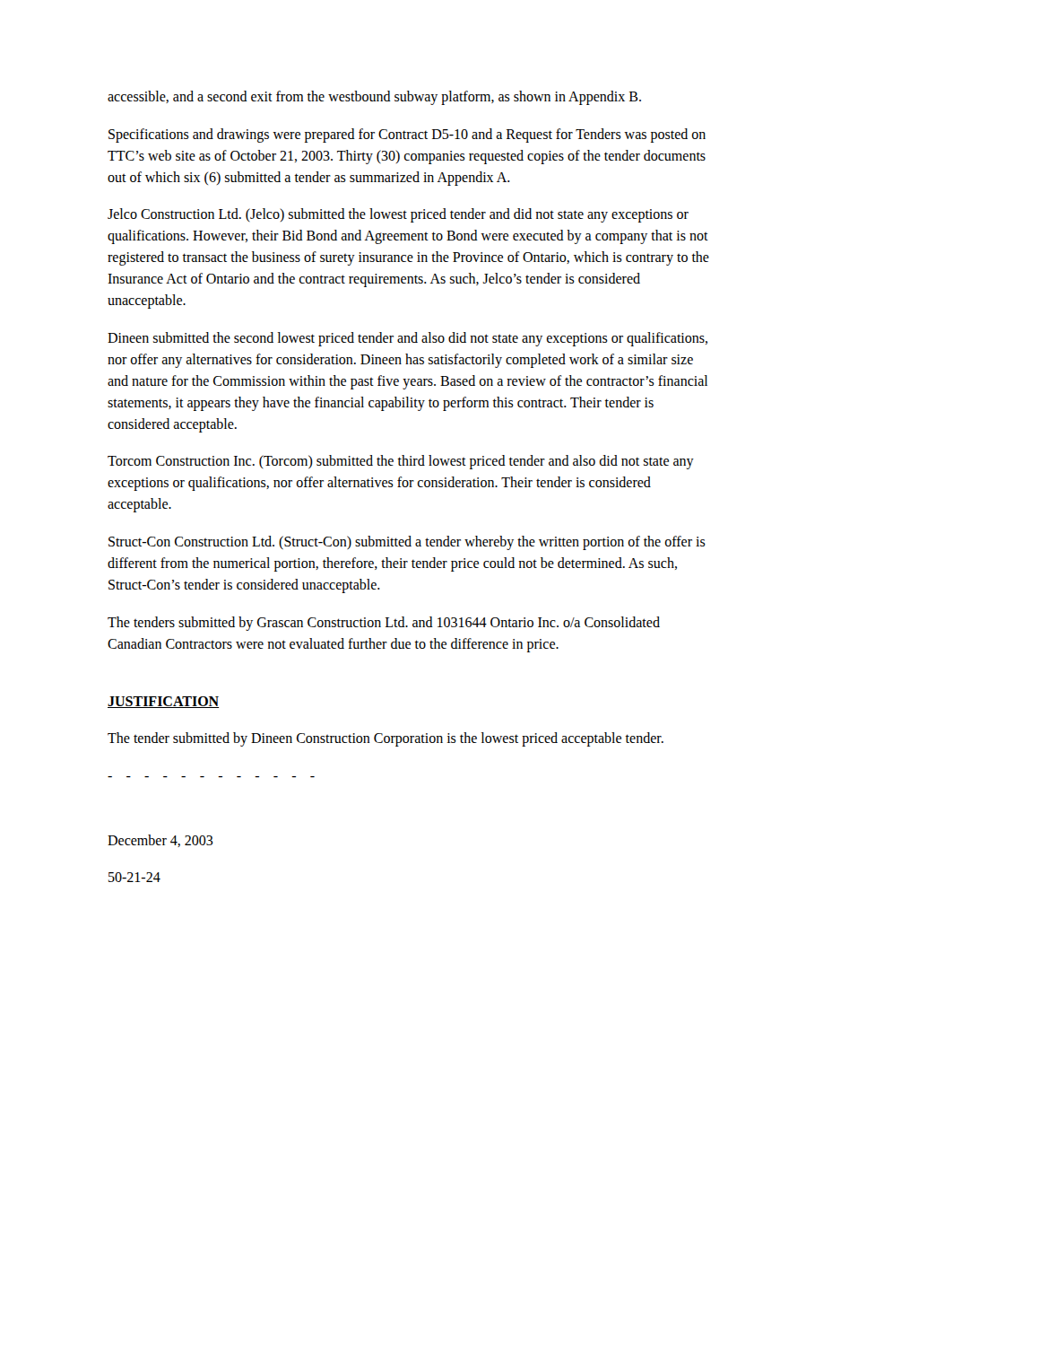accessible, and a second exit from the westbound subway platform, as shown in Appendix B.
Specifications and drawings were prepared for Contract D5-10 and a Request for Tenders was posted on TTC’s web site as of October 21, 2003. Thirty (30) companies requested copies of the tender documents out of which six (6) submitted a tender as summarized in Appendix A.
Jelco Construction Ltd. (Jelco) submitted the lowest priced tender and did not state any exceptions or qualifications. However, their Bid Bond and Agreement to Bond were executed by a company that is not registered to transact the business of surety insurance in the Province of Ontario, which is contrary to the Insurance Act of Ontario and the contract requirements. As such, Jelco’s tender is considered unacceptable.
Dineen submitted the second lowest priced tender and also did not state any exceptions or qualifications, nor offer any alternatives for consideration. Dineen has satisfactorily completed work of a similar size and nature for the Commission within the past five years. Based on a review of the contractor’s financial statements, it appears they have the financial capability to perform this contract. Their tender is considered acceptable.
Torcom Construction Inc. (Torcom) submitted the third lowest priced tender and also did not state any exceptions or qualifications, nor offer alternatives for consideration. Their tender is considered acceptable.
Struct-Con Construction Ltd. (Struct-Con) submitted a tender whereby the written portion of the offer is different from the numerical portion, therefore, their tender price could not be determined. As such, Struct-Con’s tender is considered unacceptable.
The tenders submitted by Grascan Construction Ltd. and 1031644 Ontario Inc. o/a Consolidated Canadian Contractors were not evaluated further due to the difference in price.
JUSTIFICATION
The tender submitted by Dineen Construction Corporation is the lowest priced acceptable tender.
- - - - - - - - - - - -
December 4, 2003
50-21-24